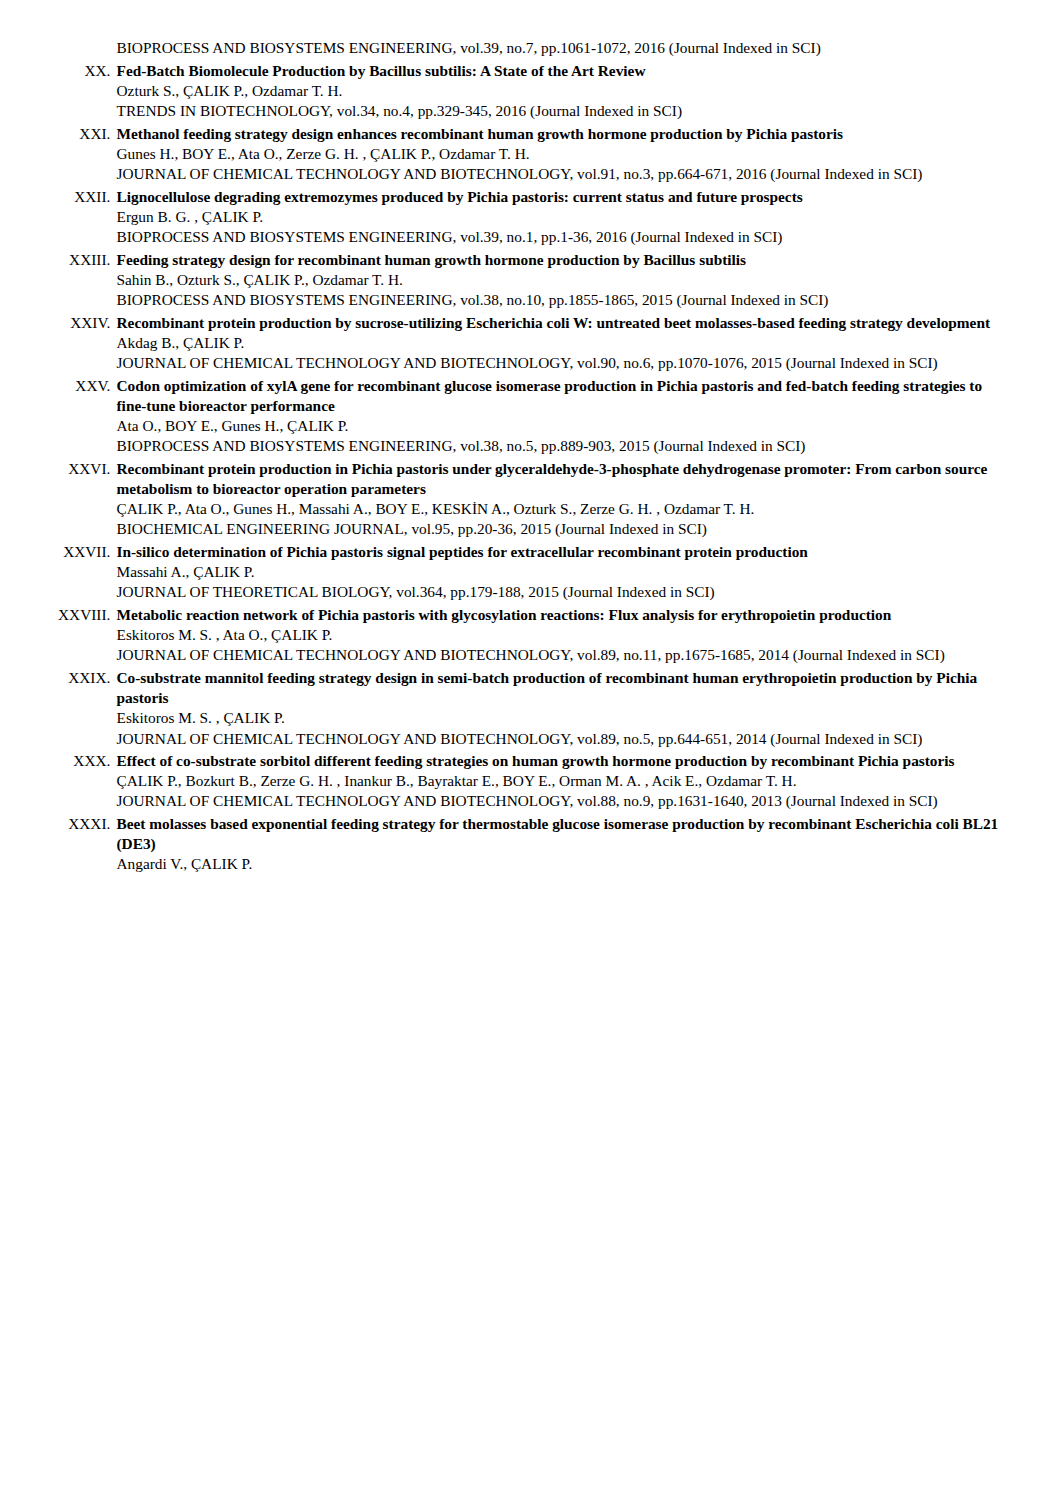BIOPROCESS AND BIOSYSTEMS ENGINEERING, vol.39, no.7, pp.1061-1072, 2016 (Journal Indexed in SCI)
XX.
Fed-Batch Biomolecule Production by Bacillus subtilis: A State of the Art Review
Ozturk S., ÇALIK P., Ozdamar T. H.
TRENDS IN BIOTECHNOLOGY, vol.34, no.4, pp.329-345, 2016 (Journal Indexed in SCI)
XXI.
Methanol feeding strategy design enhances recombinant human growth hormone production by Pichia pastoris
Gunes H., BOY E., Ata O., Zerze G. H. , ÇALIK P., Ozdamar T. H.
JOURNAL OF CHEMICAL TECHNOLOGY AND BIOTECHNOLOGY, vol.91, no.3, pp.664-671, 2016 (Journal Indexed in SCI)
XXII.
Lignocellulose degrading extremozymes produced by Pichia pastoris: current status and future prospects
Ergun B. G. , ÇALIK P.
BIOPROCESS AND BIOSYSTEMS ENGINEERING, vol.39, no.1, pp.1-36, 2016 (Journal Indexed in SCI)
XXIII.
Feeding strategy design for recombinant human growth hormone production by Bacillus subtilis
Sahin B., Ozturk S., ÇALIK P., Ozdamar T. H.
BIOPROCESS AND BIOSYSTEMS ENGINEERING, vol.38, no.10, pp.1855-1865, 2015 (Journal Indexed in SCI)
XXIV.
Recombinant protein production by sucrose-utilizing Escherichia coli W: untreated beet molasses-based feeding strategy development
Akdag B., ÇALIK P.
JOURNAL OF CHEMICAL TECHNOLOGY AND BIOTECHNOLOGY, vol.90, no.6, pp.1070-1076, 2015 (Journal Indexed in SCI)
XXV.
Codon optimization of xylA gene for recombinant glucose isomerase production in Pichia pastoris and fed-batch feeding strategies to fine-tune bioreactor performance
Ata O., BOY E., Gunes H., ÇALIK P.
BIOPROCESS AND BIOSYSTEMS ENGINEERING, vol.38, no.5, pp.889-903, 2015 (Journal Indexed in SCI)
XXVI.
Recombinant protein production in Pichia pastoris under glyceraldehyde-3-phosphate dehydrogenase promoter: From carbon source metabolism to bioreactor operation parameters
ÇALIK P., Ata O., Gunes H., Massahi A., BOY E., KESKİN A., Ozturk S., Zerze G. H. , Ozdamar T. H.
BIOCHEMICAL ENGINEERING JOURNAL, vol.95, pp.20-36, 2015 (Journal Indexed in SCI)
XXVII.
In-silico determination of Pichia pastoris signal peptides for extracellular recombinant protein production
Massahi A., ÇALIK P.
JOURNAL OF THEORETICAL BIOLOGY, vol.364, pp.179-188, 2015 (Journal Indexed in SCI)
XXVIII.
Metabolic reaction network of Pichia pastoris with glycosylation reactions: Flux analysis for erythropoietin production
Eskitoros M. S. , Ata O., ÇALIK P.
JOURNAL OF CHEMICAL TECHNOLOGY AND BIOTECHNOLOGY, vol.89, no.11, pp.1675-1685, 2014 (Journal Indexed in SCI)
XXIX.
Co-substrate mannitol feeding strategy design in semi-batch production of recombinant human erythropoietin production by Pichia pastoris
Eskitoros M. S. , ÇALIK P.
JOURNAL OF CHEMICAL TECHNOLOGY AND BIOTECHNOLOGY, vol.89, no.5, pp.644-651, 2014 (Journal Indexed in SCI)
XXX.
Effect of co-substrate sorbitol different feeding strategies on human growth hormone production by recombinant Pichia pastoris
ÇALIK P., Bozkurt B., Zerze G. H. , Inankur B., Bayraktar E., BOY E., Orman M. A. , Acik E., Ozdamar T. H.
JOURNAL OF CHEMICAL TECHNOLOGY AND BIOTECHNOLOGY, vol.88, no.9, pp.1631-1640, 2013 (Journal Indexed in SCI)
XXXI.
Beet molasses based exponential feeding strategy for thermostable glucose isomerase production by recombinant Escherichia coli BL21 (DE3)
Angardi V., ÇALIK P.